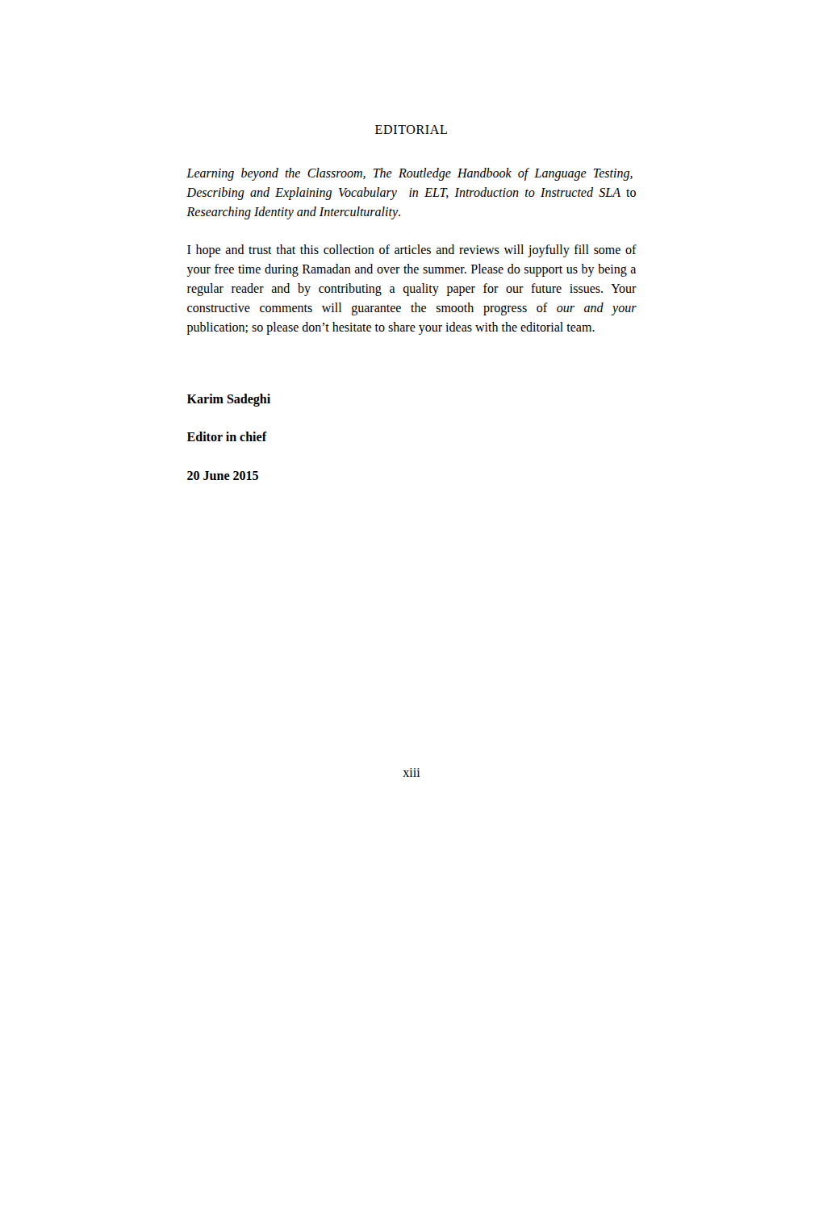EDITORIAL
Learning beyond the Classroom, The Routledge Handbook of Language Testing, Describing and Explaining Vocabulary in ELT, Introduction to Instructed SLA to Researching Identity and Interculturality.
I hope and trust that this collection of articles and reviews will joyfully fill some of your free time during Ramadan and over the summer. Please do support us by being a regular reader and by contributing a quality paper for our future issues. Your constructive comments will guarantee the smooth progress of our and your publication; so please don’t hesitate to share your ideas with the editorial team.
Karim Sadeghi
Editor in chief
20 June 2015
xiii